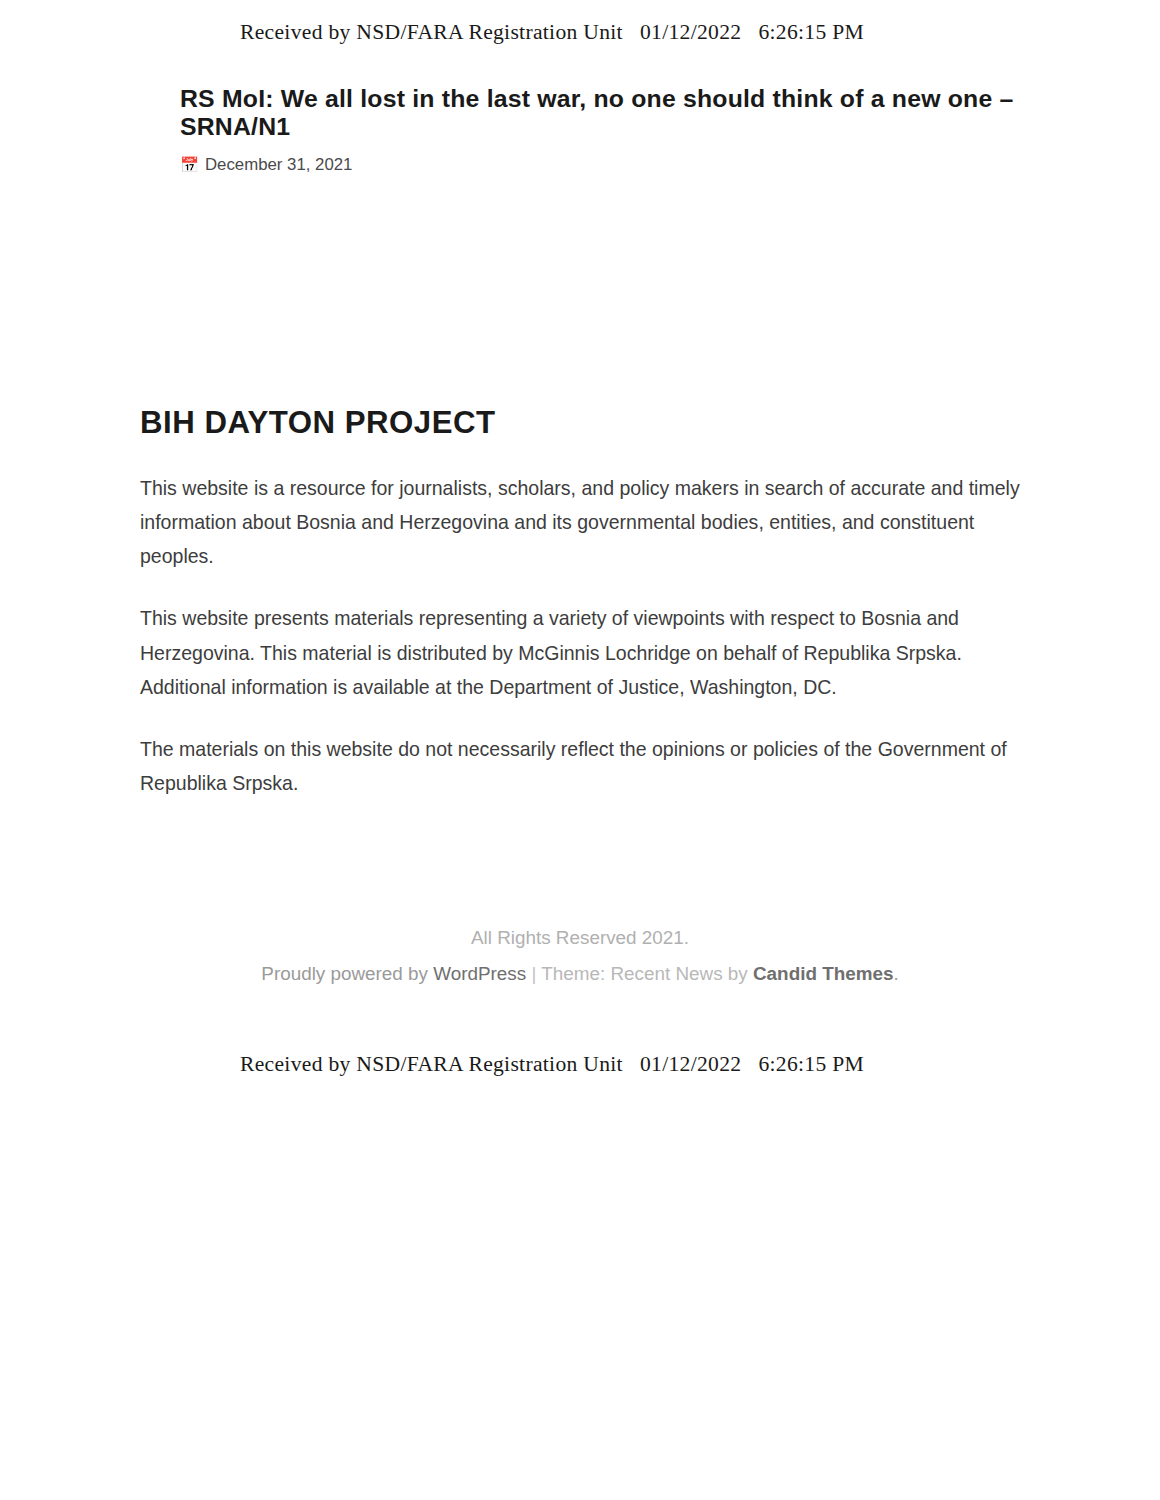Received by NSD/FARA Registration Unit 01/12/2022 6:26:15 PM
RS MoI: We all lost in the last war, no one should think of a new one – SRNA/N1
📅December 31, 2021
BIH DAYTON PROJECT
This website is a resource for journalists, scholars, and policy makers in search of accurate and timely information about Bosnia and Herzegovina and its governmental bodies, entities, and constituent peoples.
This website presents materials representing a variety of viewpoints with respect to Bosnia and Herzegovina. This material is distributed by McGinnis Lochridge on behalf of Republika Srpska. Additional information is available at the Department of Justice, Washington, DC.
The materials on this website do not necessarily reflect the opinions or policies of the Government of Republika Srpska.
All Rights Reserved 2021.
Proudly powered by WordPress | Theme: Recent News by Candid Themes.
Received by NSD/FARA Registration Unit 01/12/2022 6:26:15 PM